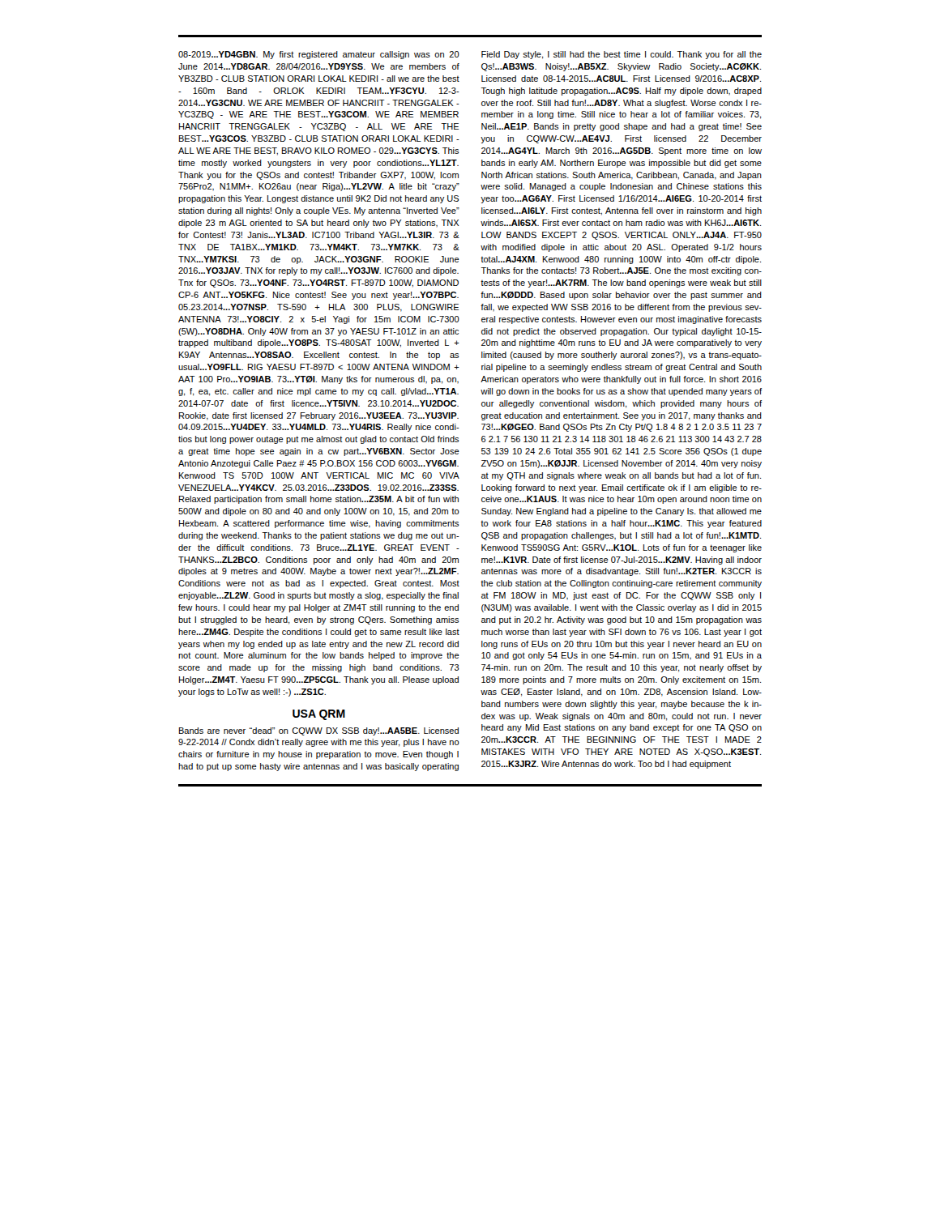08-2019...YD4GBN. My first registered amateur callsign was on 20 June 2014...YD8GAR. 28/04/2016...YD9YSS. We are members of YB3ZBD - CLUB STATION ORARI LOKAL KEDIRI - all we are the best - 160m Band - ORLOK KEDIRI TEAM...YF3CYU. 12-3-2014...YG3CNU. WE ARE MEMBER OF HANCRIIT - TRENGGALEK - YC3ZBQ - WE ARE THE BEST...YG3COM. WE ARE MEMBER HANCRIIT TRENGGALEK - YC3ZBQ - ALL WE ARE THE BEST...YG3COS. YB3ZBD - CLUB STATION ORARI LOKAL KEDIRI - ALL WE ARE THE BEST, BRAVO KILO ROMEO - 029...YG3CYS. This time mostly worked youngsters in very poor condiotions...YL1ZT. Thank you for the QSOs and contest! Tribander GXP7, 100W, Icom 756Pro2, N1MM+. KO26au (near Riga)...YL2VW. A litle bit “crazy” propagation this Year. Longest distance until 9K2 Did not heard any US station during all nights! Only a couple VEs. My antenna “Inverted Vee” dipole 23 m AGL oriented to SA but heard only two PY stations, TNX for Contest! 73! Janis...YL3AD. IC7100 Triband YAGI...YL3IR. 73 & TNX DE TA1BX...YM1KD. 73...YM4KT. 73...YM7KK. 73 & TNX...YM7KSI. 73 de op. JACK...YO3GNF. ROOKIE June 2016...YO3JAV. TNX for reply to my call!...YO3JW. IC7600 and dipole. Tnx for QSOs. 73...YO4NF. 73...YO4RST. FT-897D 100W, DIAMOND CP-6 ANT...YO5KFG. Nice contest! See you next year!...YO7BPC. 05.23.2014...YO7NSP. TS-590 + HLA 300 PLUS, LONGWIRE ANTENNA 73!...YO8CIY. 2 x 5-el Yagi for 15m ICOM IC-7300 (5W)...YO8DHA. Only 40W from an 37 yo YAESU FT-101Z in an attic trapped multiband dipole...YO8PS. TS-480SAT 100W, Inverted L + K9AY Antennas...YO8SAO. Excellent contest. In the top as usual...YO9FLL. RIG YAESU FT-897D < 100W ANTENA WINDOM + AAT 100 Pro...YO9IAB. 73...YTØI. Many tks for numerous dl, pa, on, g, f, ea, etc. caller and nice mpl came to my cq call. gl/vlad...YT1A. 2014-07-07 date of first licence...YT5IVN. 23.10.2014...YU2DOC. Rookie, date first licensed 27 February 2016...YU3EEA. 73...YU3VIP. 04.09.2015...YU4DEY. 33...YU4MLD. 73...YU4RIS. Really nice conditios but long power outage put me almost out glad to contact Old frinds a great time hope see again in a cw part...YV6BXN. Sector Jose Antonio Anzotegui Calle Paez # 45 P.O.BOX 156 COD 6003...YV6GM. Kenwood TS 570D 100W ANT VERTICAL MIC MC 60 VIVA VENEZUELA...YY4KCV. 25.03.2016...Z33DOS. 19.02.2016...Z33SS. Relaxed participation from small home station...Z35M. A bit of fun with 500W and dipole on 80 and 40 and only 100W on 10, 15, and 20m to Hexbeam. A scattered performance time wise, having commitments during the weekend. Thanks to the patient stations we dug me out under the difficult conditions. 73 Bruce...ZL1YE. GREAT EVENT - THANKS...ZL2BCO. Conditions poor and only had 40m and 20m dipoles at 9 metres and 400W. Maybe a tower next year?!...ZL2MF. Conditions were not as bad as I expected. Great contest. Most enjoyable...ZL2W. Good in spurts but mostly a slog, especially the final few hours. I could hear my pal Holger at ZM4T still running to the end but I struggled to be heard, even by strong CQers. Something amiss here...ZM4G. Despite the conditions I could get to same result like last years when my log ended up as late entry and the new ZL record did not count. More aluminum for the low bands helped to improve the score and made up for the missing high band conditions. 73 Holger...ZM4T. Yaesu FT 990...ZP5CGL. Thank you all. Please upload your logs to LoTw as well! :-) ...ZS1C.
USA QRM
Bands are never “dead” on CQWW DX SSB day!...AA5BE. Licensed 9-22-2014 // Condx didn’t really agree with me this year, plus I have no chairs or furniture in my house in preparation to move. Even though I had to put up some hasty wire antennas and I was basically operating Field Day style, I still had the best time I could. Thank you for all the Qs!...AB3WS. Noisy!...AB5XZ. Skyview Radio Society...ACØKK. Licensed date 08-14-2015...AC8UL. First Licensed 9/2016...AC8XP. Tough high latitude propagation...AC9S. Half my dipole down, draped over the roof. Still had fun!...AD8Y. What a slugfest. Worse condx I remember in a long time. Still nice to hear a lot of familiar voices. 73, Neil...AE1P. Bands in pretty good shape and had a great time! See you in CQWW-CW...AE4VJ. First licensed 22 December 2014...AG4YL. March 9th 2016...AG5DB. Spent more time on low bands in early AM. Northern Europe was impossible but did get some North African stations. South America, Caribbean, Canada, and Japan were solid. Managed a couple Indonesian and Chinese stations this year too...AG6AY. First Licensed 1/16/2014...AI6EG. 10-20-2014 first licensed...AI6LY. First contest, Antenna fell over in rainstorm and high winds...AI6SX. First ever contact on ham radio was with KH6J...AI6TK. LOW BANDS EXCEPT 2 QSOS. VERTICAL ONLY...AJ4A. FT-950 with modified dipole in attic about 20 ASL. Operated 9-1/2 hours total...AJ4XM. Kenwood 480 running 100W into 40m off-ctr dipole. Thanks for the contacts! 73 Robert...AJ5E. One the most exciting contests of the year!...AK7RM. The low band openings were weak but still fun...KØDDD. Based upon solar behavior over the past summer and fall, we expected WW SSB 2016 to be different from the previous several respective contests. However even our most imaginative forecasts did not predict the observed propagation. Our typical daylight 10-15-20m and nighttime 40m runs to EU and JA were comparatively to very limited (caused by more southerly auroral zones?), vs a trans-equatorial pipeline to a seemingly endless stream of great Central and South American operators who were thankfully out in full force. In short 2016 will go down in the books for us as a show that upended many years of our allegedly conventional wisdom, which provided many hours of great education and entertainment. See you in 2017, many thanks and 73!...KØGEO. Band QSOs Pts Zn Cty Pt/Q 1.8 4 8 2 1 2.0 3.5 11 23 7 6 2.1 7 56 130 11 21 2.3 14 118 301 18 46 2.6 21 113 300 14 43 2.7 28 53 139 10 24 2.6 Total 355 901 62 141 2.5 Score 356 QSOs (1 dupe ZV5O on 15m)...KØJJR. Licensed November of 2014. 40m very noisy at my QTH and signals where weak on all bands but had a lot of fun. Looking forward to next year. Email certificate ok if I am eligible to receive one...K1AUS. It was nice to hear 10m open around noon time on Sunday. New England had a pipeline to the Canary Is. that allowed me to work four EA8 stations in a half hour...K1MC. This year featured QSB and propagation challenges, but I still had a lot of fun!...K1MTD. Kenwood TS590SG Ant: G5RV...K1OL. Lots of fun for a teenager like me!...K1VR. Date of first license 07-Jul-2015...K2MV. Having all indoor antennas was more of a disadvantage. Still fun!...K2TER. K3CCR is the club station at the Collington continuing-care retirement community at FM 18OW in MD, just east of DC. For the CQWW SSB only I (N3UM) was available. I went with the Classic overlay as I did in 2015 and put in 20.2 hr. Activity was good but 10 and 15m propagation was much worse than last year with SFI down to 76 vs 106. Last year I got long runs of EUs on 20 thru 10m but this year I never heard an EU on 10 and got only 54 EUs in one 54-min. run on 15m, and 91 EUs in a 74-min. run on 20m. The result and 10 this year, not nearly offset by 189 more points and 7 more mults on 20m. Only excitement on 15m. was CEØ, Easter Island, and on 10m. ZD8, Ascension Island. Low-band numbers were down slightly this year, maybe because the k index was up. Weak signals on 40m and 80m, could not run. I never heard any Mid East stations on any band except for one TA QSO on 20m...K3CCR. AT THE BEGINNING OF THE TEST I MADE 2 MISTAKES WITH VFO THEY ARE NOTED AS X-QSO...K3EST. 2015...K3JRZ. Wire Antennas do work. Too bd I had equipment